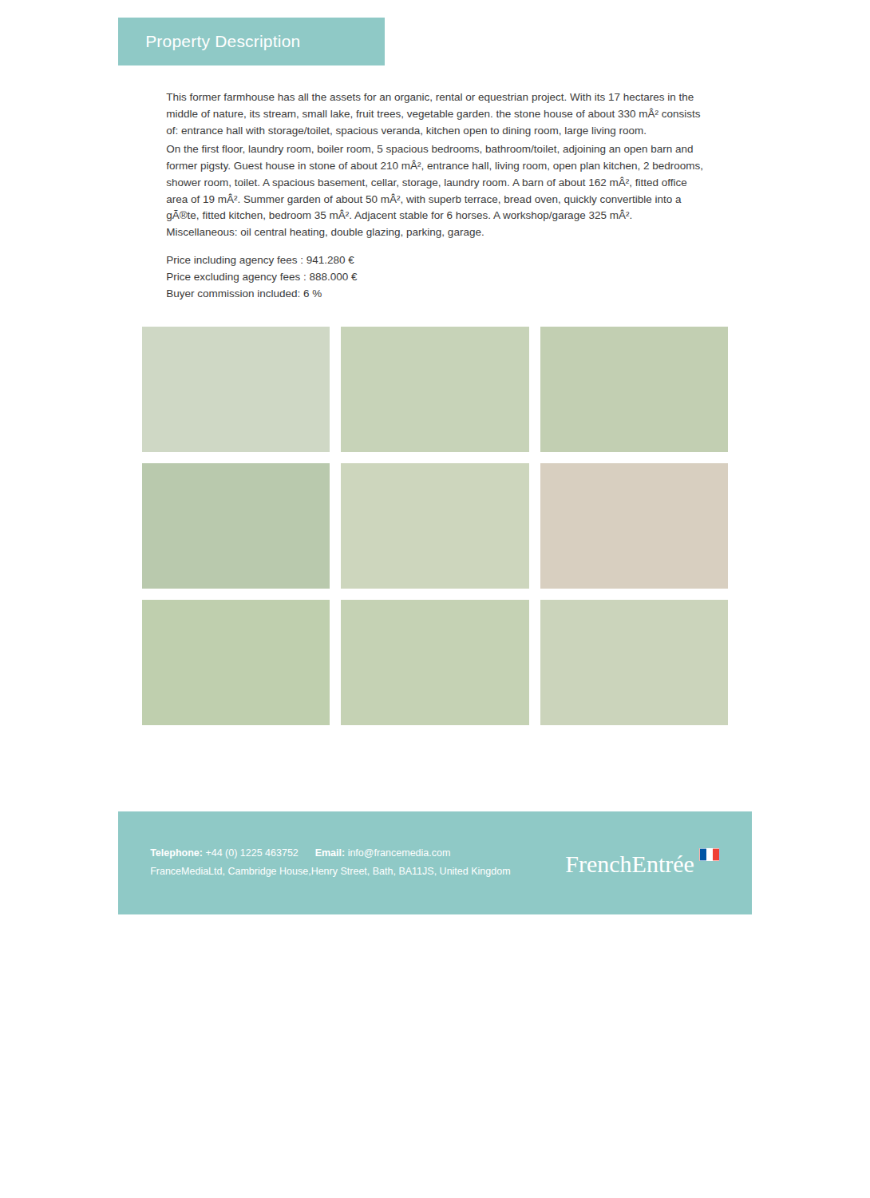Property Description
This former farmhouse has all the assets for an organic, rental or equestrian project. With its 17 hectares in the middle of nature, its stream, small lake, fruit trees, vegetable garden. the stone house of about 330 mÂ² consists of: entrance hall with storage/toilet, spacious veranda, kitchen open to dining room, large living room.
On the first floor, laundry room, boiler room, 5 spacious bedrooms, bathroom/toilet, adjoining an open barn and former pigsty. Guest house in stone of about 210 mÂ², entrance hall, living room, open plan kitchen, 2 bedrooms, shower room, toilet. A spacious basement, cellar, storage, laundry room. A barn of about 162 mÂ², fitted office area of 19 mÂ². Summer garden of about 50 mÂ², with superb terrace, bread oven, quickly convertible into a gÃ®te, fitted kitchen, bedroom 35 mÂ². Adjacent stable for 6 horses. A workshop/garage 325 mÂ². Miscellaneous: oil central heating, double glazing, parking, garage.
Price including agency fees : 941.280 €
Price excluding agency fees : 888.000 €
Buyer commission included: 6 %
Telephone: +44 (0) 1225 463752 Email: info@francemedia.com
FranceMediaLtd, Cambridge House,Henry Street, Bath, BA11JS, United Kingdom
FrenchEntrée